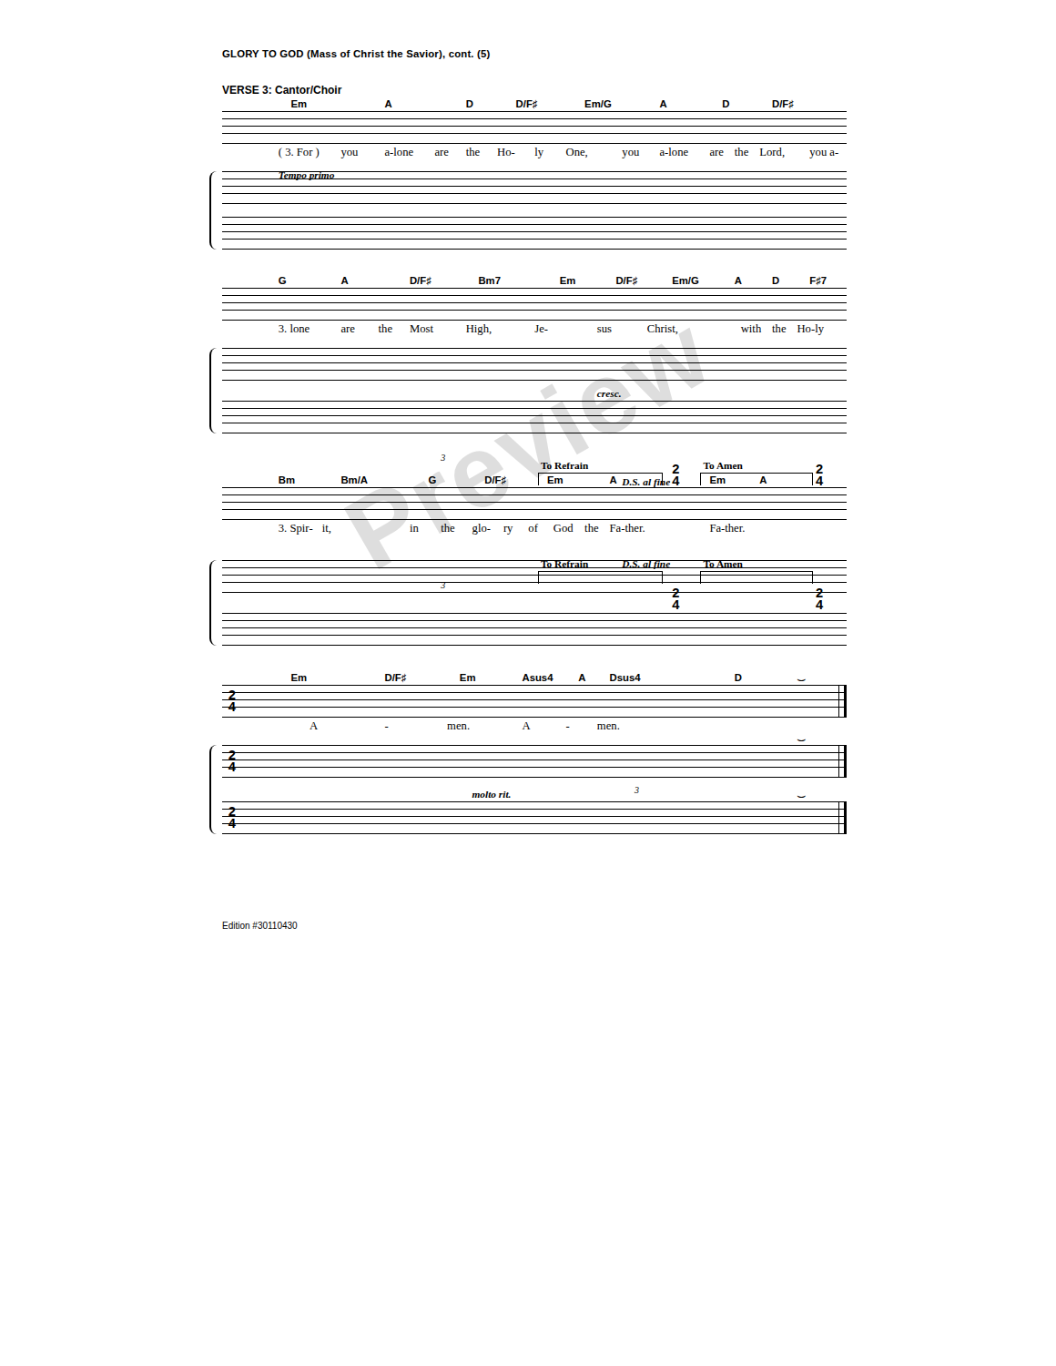Preview
GLORY TO GOD (Mass of Christ the Savior), cont. (5)
VERSE 3: Cantor/Choir
Em A D D/F♯ Em/G A D D/F♯
( 3. For ) you a‑lone are the Ho‑ ly One, you a‑lone are the Lord, you a‑
Tempo primo
G A D/F♯ Bm7 Em D/F♯ Em/G A D F♯7
3. lone are the Most High, Je‑ sus Christ, with the Ho‑ly
cresc.
Bm Bm/A G D/F♯ Em A Em A To Refrain To Amen
3
D.S. al fine
2
4
2
4
3. Spir‑ it, in the glo‑ ry of God the Fa‑ther. Fa‑ther.
To Refrain
To Amen
D.S. al fine
3
2
4
2
4
Em D/F♯ Em Asus4 A Dsus4 D
2
4
⌣
A - men. A - men.
2
4
⌣
molto rit.
3
2
4
⌣
Edition #30110430